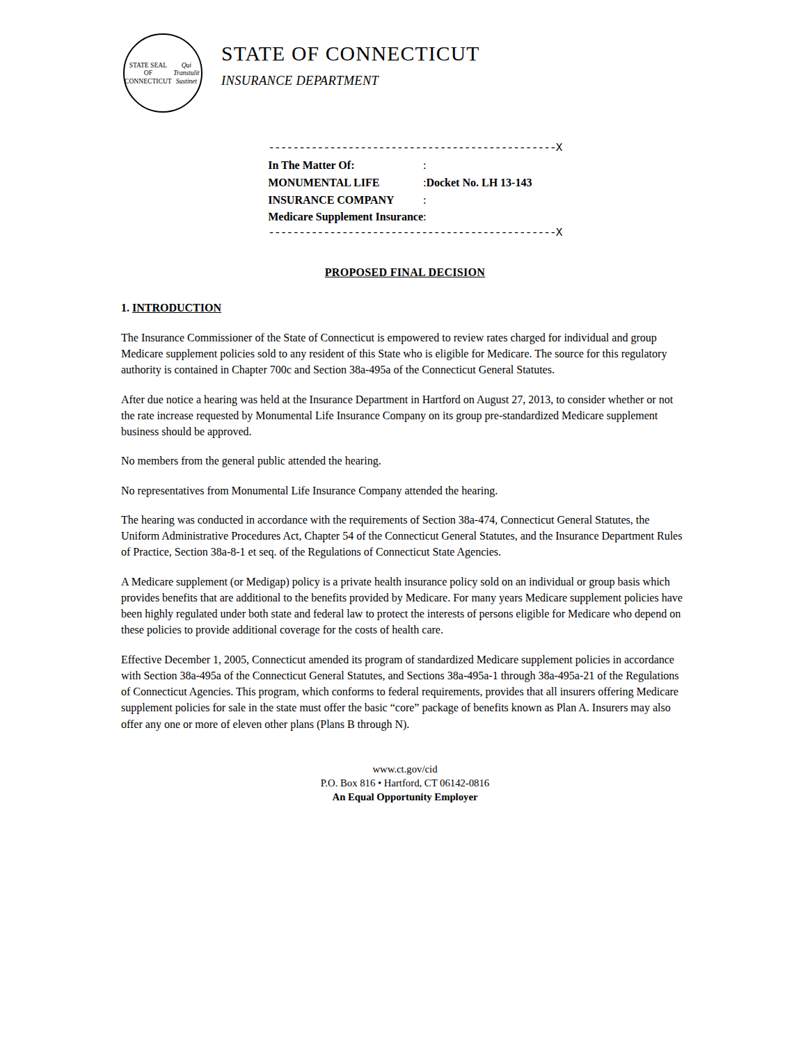STATE SEAL
OF
CONNECTICUT
Qui Transtulit Sustinet
STATE OF CONNECTICUT
INSURANCE DEPARTMENT
-----------------------------------------------X
| In The Matter Of: | : | |
| MONUMENTAL LIFE | : | Docket No. LH 13-143 |
| INSURANCE COMPANY | : | |
| Medicare Supplement Insurance | : | |
-----------------------------------------------X
PROPOSED FINAL DECISION
1. INTRODUCTION
The Insurance Commissioner of the State of Connecticut is empowered to review rates charged for individual and group Medicare supplement policies sold to any resident of this State who is eligible for Medicare. The source for this regulatory authority is contained in Chapter 700c and Section 38a-495a of the Connecticut General Statutes.
After due notice a hearing was held at the Insurance Department in Hartford on August 27, 2013, to consider whether or not the rate increase requested by Monumental Life Insurance Company on its group pre-standardized Medicare supplement business should be approved.
No members from the general public attended the hearing.
No representatives from Monumental Life Insurance Company attended the hearing.
The hearing was conducted in accordance with the requirements of Section 38a-474, Connecticut General Statutes, the Uniform Administrative Procedures Act, Chapter 54 of the Connecticut General Statutes, and the Insurance Department Rules of Practice, Section 38a-8-1 et seq. of the Regulations of Connecticut State Agencies.
A Medicare supplement (or Medigap) policy is a private health insurance policy sold on an individual or group basis which provides benefits that are additional to the benefits provided by Medicare. For many years Medicare supplement policies have been highly regulated under both state and federal law to protect the interests of persons eligible for Medicare who depend on these policies to provide additional coverage for the costs of health care.
Effective December 1, 2005, Connecticut amended its program of standardized Medicare supplement policies in accordance with Section 38a-495a of the Connecticut General Statutes, and Sections 38a-495a-1 through 38a-495a-21 of the Regulations of Connecticut Agencies. This program, which conforms to federal requirements, provides that all insurers offering Medicare supplement policies for sale in the state must offer the basic “core” package of benefits known as Plan A. Insurers may also offer any one or more of eleven other plans (Plans B through N).
www.ct.gov/cid P.O. Box 816 • Hartford, CT 06142-0816
An Equal Opportunity Employer